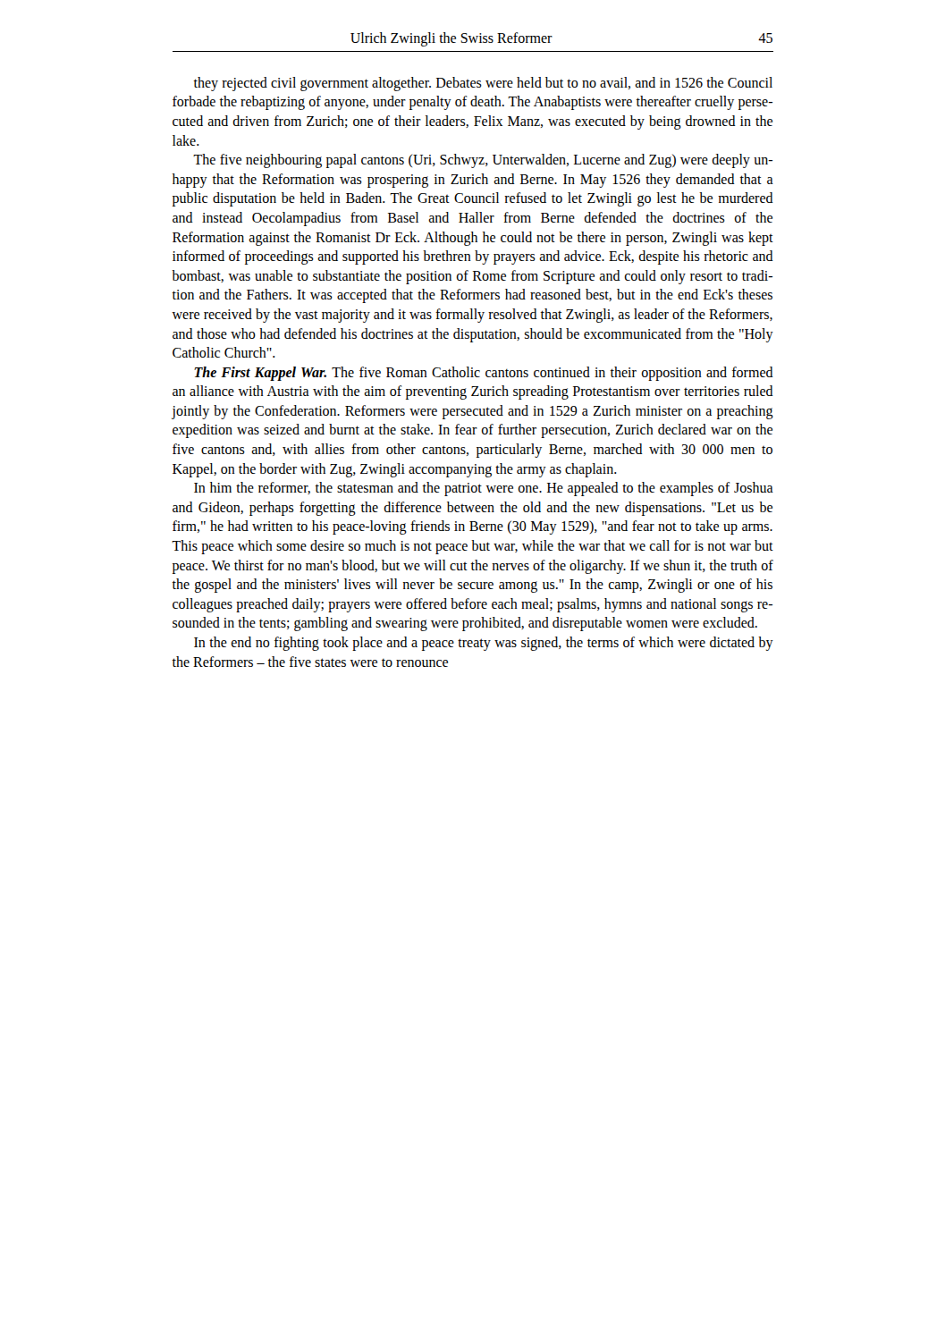Ulrich Zwingli the Swiss Reformer 45
they rejected civil government altogether. Debates were held but to no avail, and in 1526 the Council forbade the rebaptizing of anyone, under penalty of death. The Anabaptists were thereafter cruelly persecuted and driven from Zurich; one of their leaders, Felix Manz, was executed by being drowned in the lake.
The five neighbouring papal cantons (Uri, Schwyz, Unterwalden, Lucerne and Zug) were deeply unhappy that the Reformation was prospering in Zurich and Berne. In May 1526 they demanded that a public disputation be held in Baden. The Great Council refused to let Zwingli go lest he be murdered and instead Oecolampadius from Basel and Haller from Berne defended the doctrines of the Reformation against the Romanist Dr Eck. Although he could not be there in person, Zwingli was kept informed of proceedings and supported his brethren by prayers and advice. Eck, despite his rhetoric and bombast, was unable to substantiate the position of Rome from Scripture and could only resort to tradition and the Fathers. It was accepted that the Reformers had reasoned best, but in the end Eck's theses were received by the vast majority and it was formally resolved that Zwingli, as leader of the Reformers, and those who had defended his doctrines at the disputation, should be excommunicated from the "Holy Catholic Church".
The First Kappel War. The five Roman Catholic cantons continued in their opposition and formed an alliance with Austria with the aim of preventing Zurich spreading Protestantism over territories ruled jointly by the Confederation. Reformers were persecuted and in 1529 a Zurich minister on a preaching expedition was seized and burnt at the stake. In fear of further persecution, Zurich declared war on the five cantons and, with allies from other cantons, particularly Berne, marched with 30 000 men to Kappel, on the border with Zug, Zwingli accompanying the army as chaplain.
In him the reformer, the statesman and the patriot were one. He appealed to the examples of Joshua and Gideon, perhaps forgetting the difference between the old and the new dispensations. "Let us be firm," he had written to his peace-loving friends in Berne (30 May 1529), "and fear not to take up arms. This peace which some desire so much is not peace but war, while the war that we call for is not war but peace. We thirst for no man's blood, but we will cut the nerves of the oligarchy. If we shun it, the truth of the gospel and the ministers' lives will never be secure among us." In the camp, Zwingli or one of his colleagues preached daily; prayers were offered before each meal; psalms, hymns and national songs resounded in the tents; gambling and swearing were prohibited, and disreputable women were excluded.
In the end no fighting took place and a peace treaty was signed, the terms of which were dictated by the Reformers – the five states were to renounce